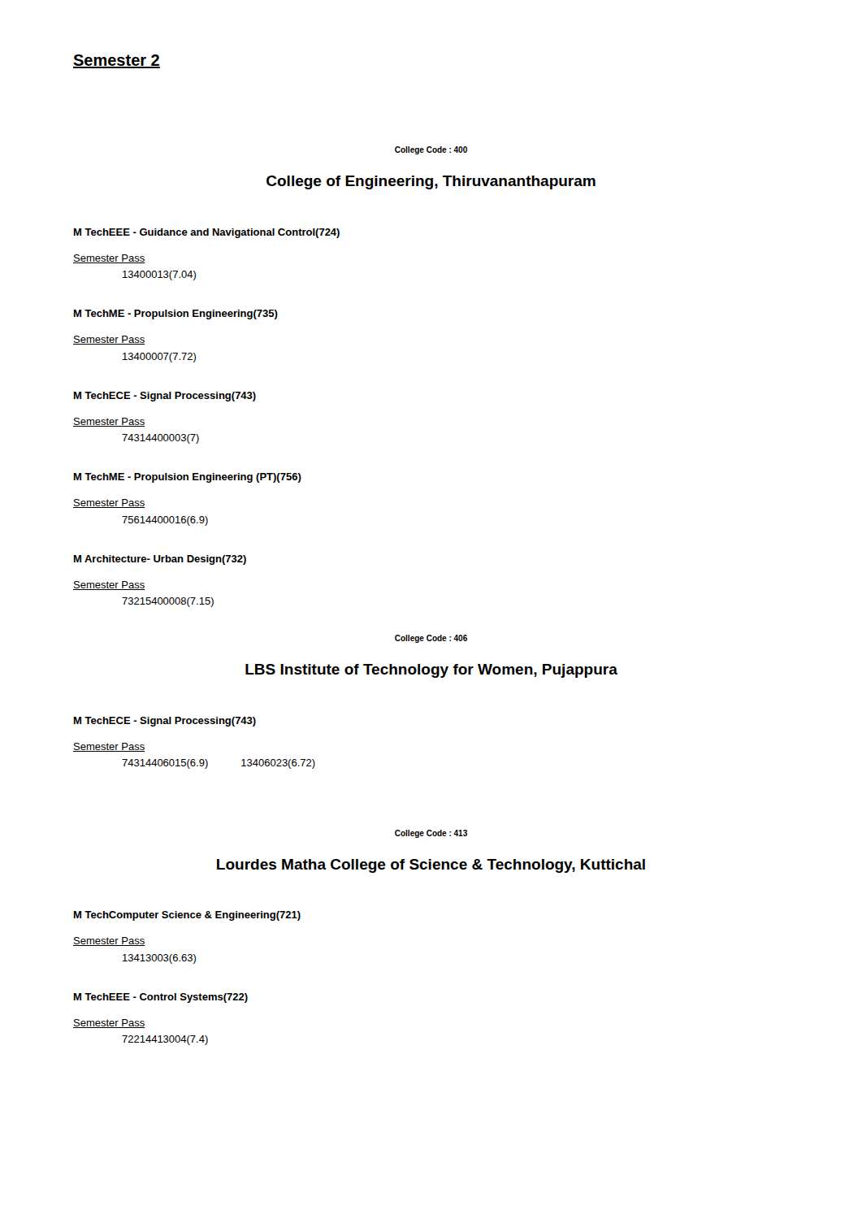Semester 2
College Code : 400
College of Engineering, Thiruvananthapuram
M TechEEE - Guidance and Navigational Control(724)
Semester Pass
13400013(7.04)
M TechME - Propulsion Engineering(735)
Semester Pass
13400007(7.72)
M TechECE - Signal Processing(743)
Semester Pass
74314400003(7)
M TechME - Propulsion Engineering (PT)(756)
Semester Pass
75614400016(6.9)
M Architecture- Urban Design(732)
Semester Pass
73215400008(7.15)
College Code : 406
LBS Institute of Technology for Women, Pujappura
M TechECE - Signal Processing(743)
Semester Pass
74314406015(6.9) 13406023(6.72)
College Code : 413
Lourdes Matha College of Science & Technology, Kuttichal
M TechComputer Science & Engineering(721)
Semester Pass
13413003(6.63)
M TechEEE - Control Systems(722)
Semester Pass
72214413004(7.4)